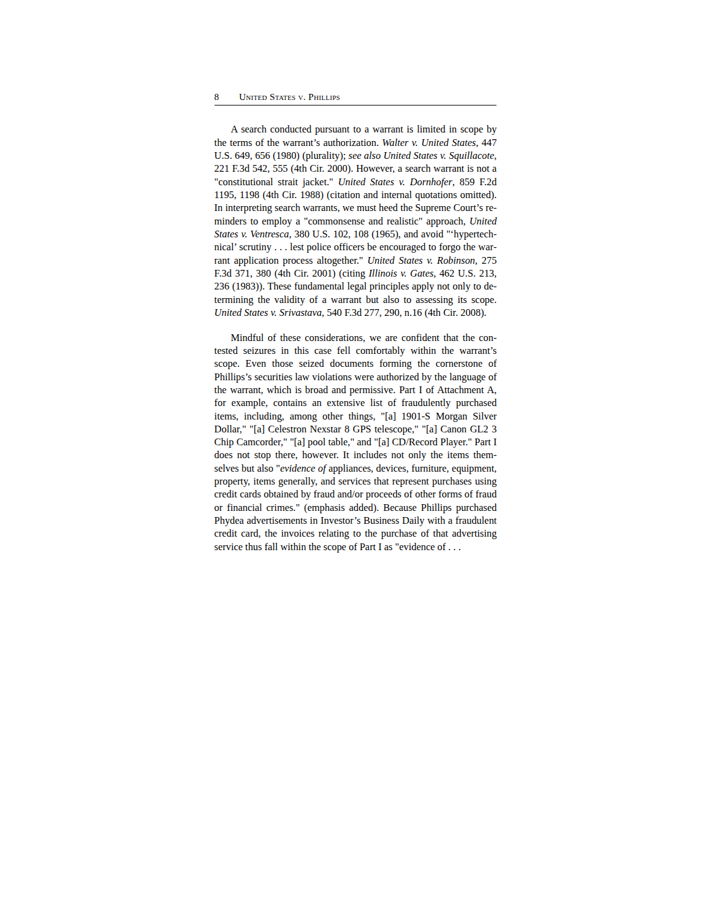8
United States v. Phillips
A search conducted pursuant to a warrant is limited in scope by the terms of the warrant’s authorization. Walter v. United States, 447 U.S. 649, 656 (1980) (plurality); see also United States v. Squillacote, 221 F.3d 542, 555 (4th Cir. 2000). However, a search warrant is not a "constitutional strait jacket." United States v. Dornhofer, 859 F.2d 1195, 1198 (4th Cir. 1988) (citation and internal quotations omitted). In interpreting search warrants, we must heed the Supreme Court’s reminders to employ a "commonsense and realistic" approach, United States v. Ventresca, 380 U.S. 102, 108 (1965), and avoid "‘hypertechnical’ scrutiny . . . lest police officers be encouraged to forgo the warrant application process altogether." United States v. Robinson, 275 F.3d 371, 380 (4th Cir. 2001) (citing Illinois v. Gates, 462 U.S. 213, 236 (1983)). These fundamental legal principles apply not only to determining the validity of a warrant but also to assessing its scope. United States v. Srivastava, 540 F.3d 277, 290, n.16 (4th Cir. 2008).
Mindful of these considerations, we are confident that the contested seizures in this case fell comfortably within the warrant’s scope. Even those seized documents forming the cornerstone of Phillips’s securities law violations were authorized by the language of the warrant, which is broad and permissive. Part I of Attachment A, for example, contains an extensive list of fraudulently purchased items, including, among other things, "[a] 1901-S Morgan Silver Dollar," "[a] Celestron Nexstar 8 GPS telescope," "[a] Canon GL2 3 Chip Camcorder," "[a] pool table," and "[a] CD/Record Player." Part I does not stop there, however. It includes not only the items themselves but also "evidence of appliances, devices, furniture, equipment, property, items generally, and services that represent purchases using credit cards obtained by fraud and/or proceeds of other forms of fraud or financial crimes." (emphasis added). Because Phillips purchased Phydea advertisements in Investor’s Business Daily with a fraudulent credit card, the invoices relating to the purchase of that advertising service thus fall within the scope of Part I as "evidence of . . .